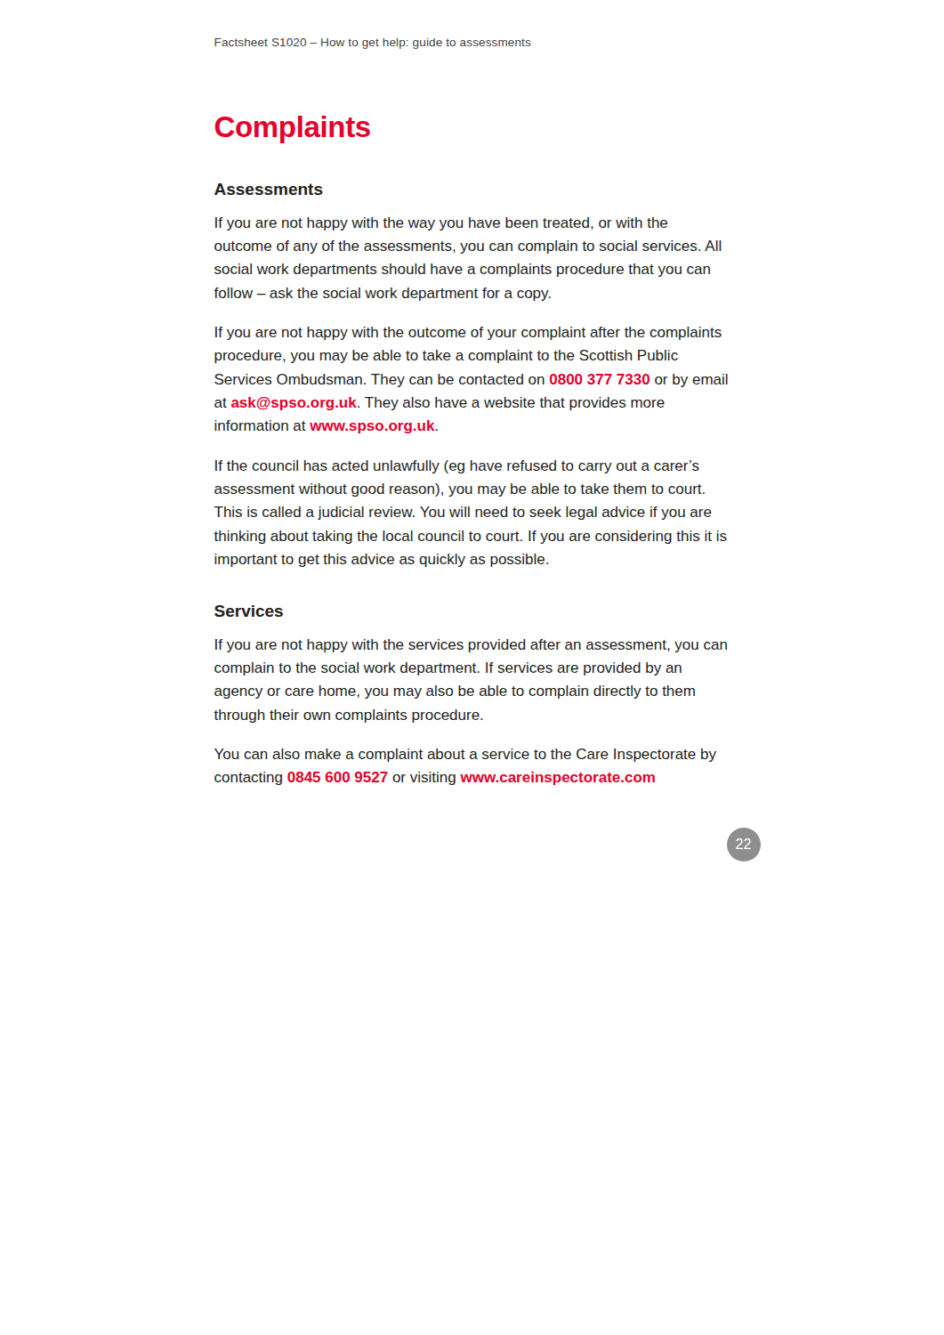Factsheet S1020 – How to get help: guide to assessments
Complaints
Assessments
If you are not happy with the way you have been treated, or with the outcome of any of the assessments, you can complain to social services. All social work departments should have a complaints procedure that you can follow – ask the social work department for a copy.
If you are not happy with the outcome of your complaint after the complaints procedure, you may be able to take a complaint to the Scottish Public Services Ombudsman. They can be contacted on 0800 377 7330 or by email at ask@spso.org.uk. They also have a website that provides more information at www.spso.org.uk.
If the council has acted unlawfully (eg have refused to carry out a carer’s assessment without good reason), you may be able to take them to court. This is called a judicial review. You will need to seek legal advice if you are thinking about taking the local council to court. If you are considering this it is important to get this advice as quickly as possible.
Services
If you are not happy with the services provided after an assessment, you can complain to the social work department. If services are provided by an agency or care home, you may also be able to complain directly to them through their own complaints procedure.
You can also make a complaint about a service to the Care Inspectorate by contacting 0845 600 9527 or visiting www.careinspectorate.com
22